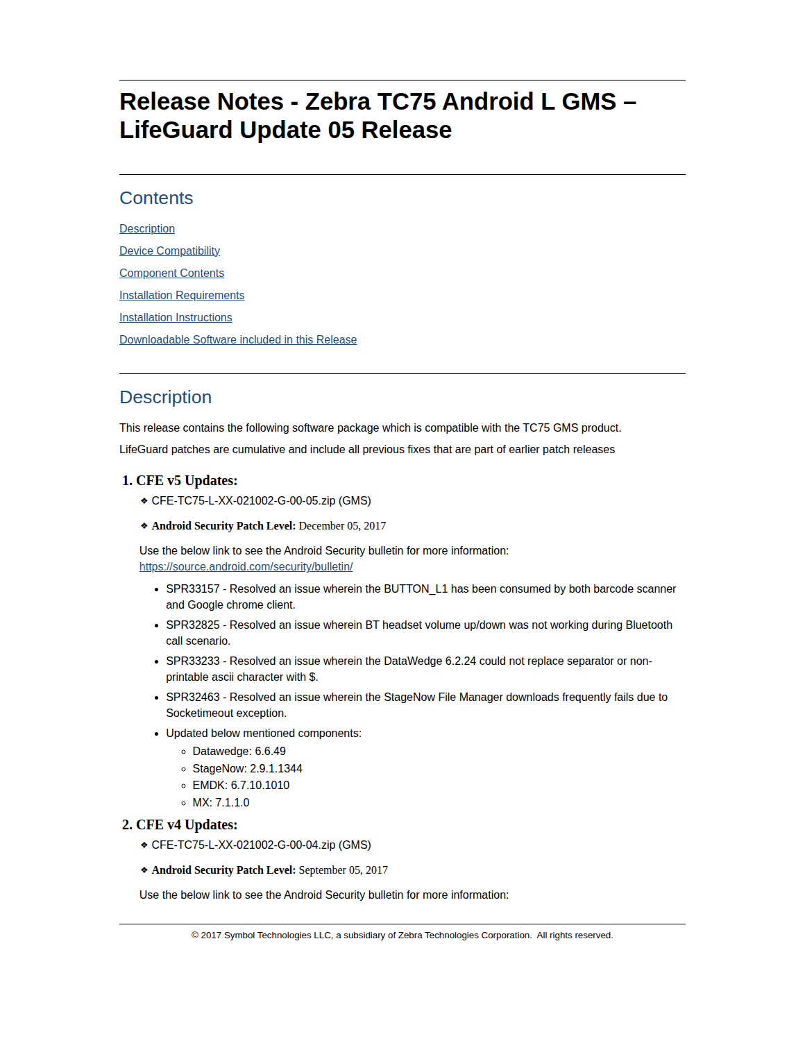Release Notes - Zebra TC75 Android L GMS – LifeGuard Update 05 Release
Contents
Description Device Compatibility Component Contents Installation Requirements Installation Instructions Downloadable Software included in this Release
Description
This release contains the following software package which is compatible with the TC75 GMS product.
LifeGuard patches are cumulative and include all previous fixes that are part of earlier patch releases
CFE v5 Updates:
CFE-TC75-L-XX-021002-G-00-05.zip (GMS)
Android Security Patch Level: December 05, 2017
Use the below link to see the Android Security bulletin for more information:
https://source.android.com/security/bulletin/
SPR33157 - Resolved an issue wherein the BUTTON_L1 has been consumed by both barcode scanner and Google chrome client.
SPR32825 - Resolved an issue wherein BT headset volume up/down was not working during Bluetooth call scenario.
SPR33233 - Resolved an issue wherein the DataWedge 6.2.24 could not replace separator or non-printable ascii character with $.
SPR32463 - Resolved an issue wherein the StageNow File Manager downloads frequently fails due to Socketimeout exception.
Updated below mentioned components:
Datawedge: 6.6.49
StageNow: 2.9.1.1344
EMDK: 6.7.10.1010
MX: 7.1.1.0
CFE v4 Updates:
CFE-TC75-L-XX-021002-G-00-04.zip (GMS)
Android Security Patch Level: September 05, 2017
Use the below link to see the Android Security bulletin for more information:
© 2017 Symbol Technologies LLC, a subsidiary of Zebra Technologies Corporation. All rights reserved.